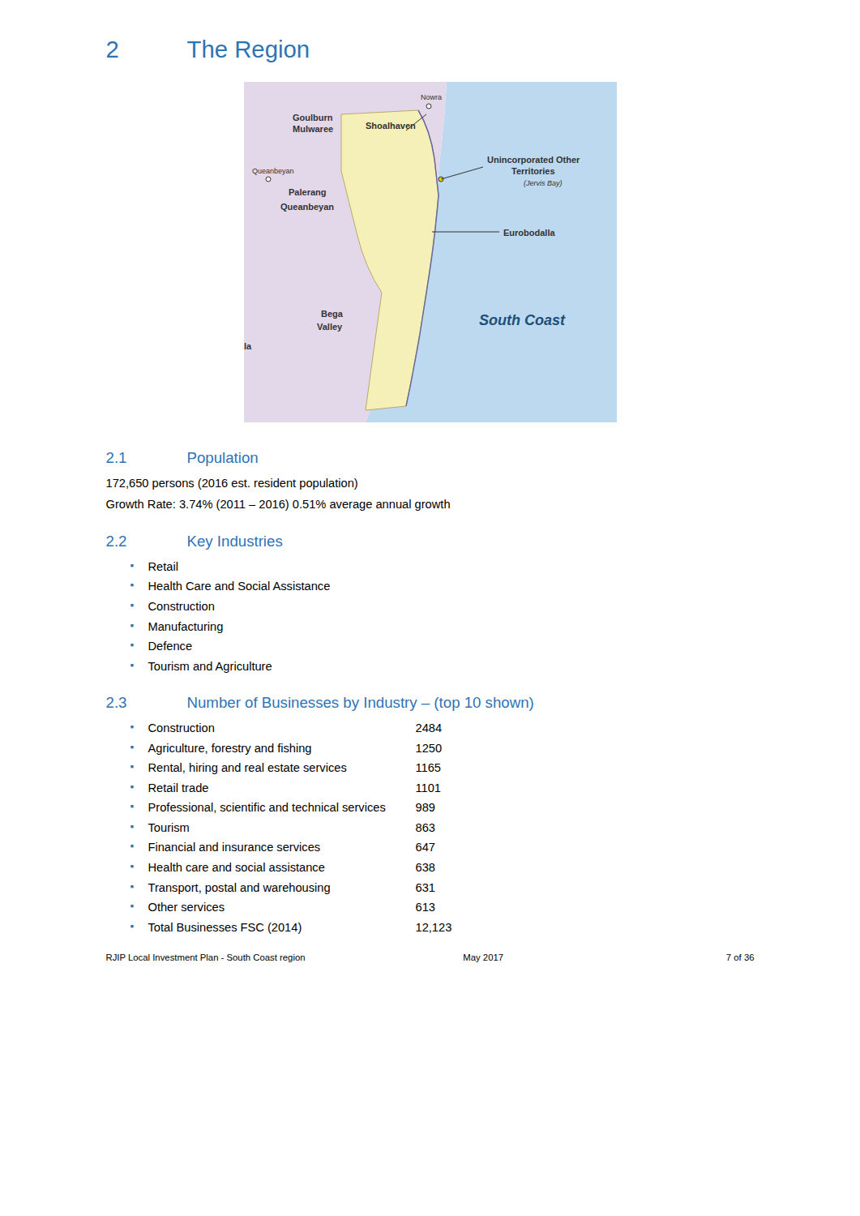2 The Region
Nowra Queanbeyan Goulburn Mulwaree Shoalhaven Palerang Queanbeyan Unincorporated Other Territories (Jervis Bay) Eurobodalla Bega Valley la South Coast
2.1 Population
172,650 persons (2016 est. resident population)
Growth Rate: 3.74% (2011 – 2016) 0.51% average annual growth
2.2 Key Industries
Retail
Health Care and Social Assistance
Construction
Manufacturing
Defence
Tourism and Agriculture
2.3 Number of Businesses by Industry – (top 10 shown)
Construction 2484
Agriculture, forestry and fishing 1250
Rental, hiring and real estate services 1165
Retail trade 1101
Professional, scientific and technical services 989
Tourism 863
Financial and insurance services 647
Health care and social assistance 638
Transport, postal and warehousing 631
Other services 613
Total Businesses FSC (2014) 12,123
RJIP Local Investment Plan - South Coast region
May 2017
7 of 36